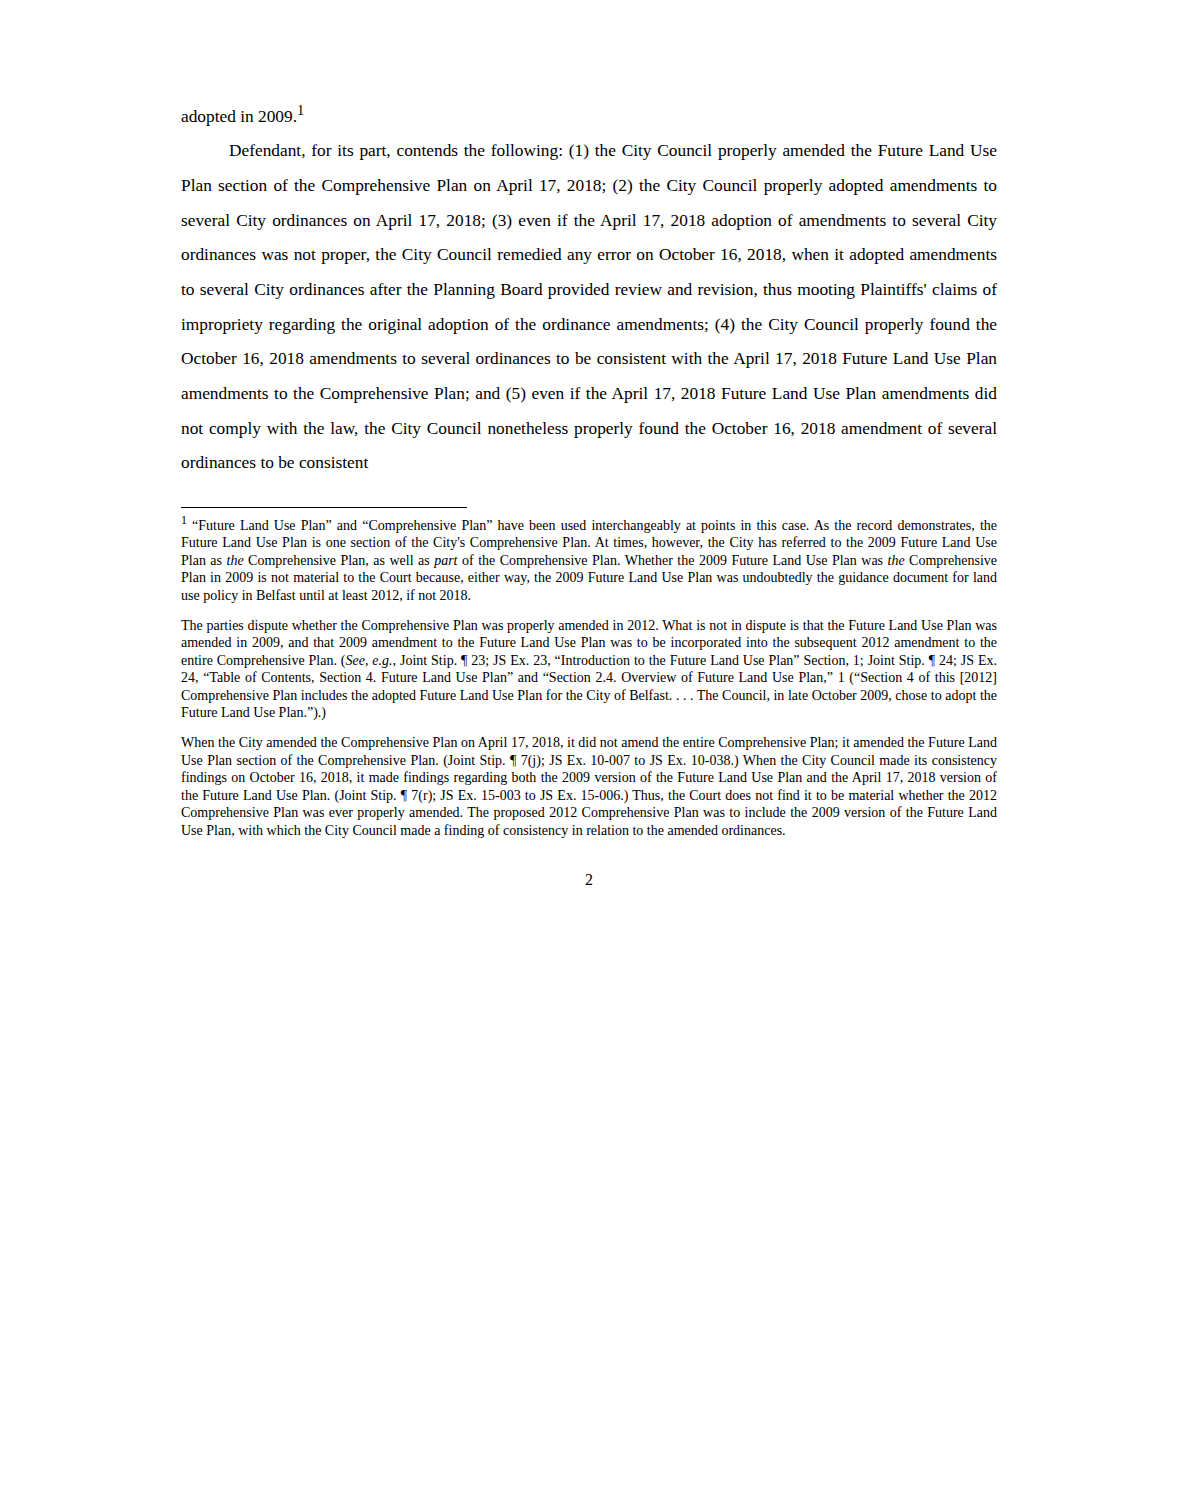adopted in 2009.1
Defendant, for its part, contends the following: (1) the City Council properly amended the Future Land Use Plan section of the Comprehensive Plan on April 17, 2018; (2) the City Council properly adopted amendments to several City ordinances on April 17, 2018; (3) even if the April 17, 2018 adoption of amendments to several City ordinances was not proper, the City Council remedied any error on October 16, 2018, when it adopted amendments to several City ordinances after the Planning Board provided review and revision, thus mooting Plaintiffs' claims of impropriety regarding the original adoption of the ordinance amendments; (4) the City Council properly found the October 16, 2018 amendments to several ordinances to be consistent with the April 17, 2018 Future Land Use Plan amendments to the Comprehensive Plan; and (5) even if the April 17, 2018 Future Land Use Plan amendments did not comply with the law, the City Council nonetheless properly found the October 16, 2018 amendment of several ordinances to be consistent
1 “Future Land Use Plan” and “Comprehensive Plan” have been used interchangeably at points in this case. As the record demonstrates, the Future Land Use Plan is one section of the City's Comprehensive Plan. At times, however, the City has referred to the 2009 Future Land Use Plan as the Comprehensive Plan, as well as part of the Comprehensive Plan. Whether the 2009 Future Land Use Plan was the Comprehensive Plan in 2009 is not material to the Court because, either way, the 2009 Future Land Use Plan was undoubtedly the guidance document for land use policy in Belfast until at least 2012, if not 2018.
The parties dispute whether the Comprehensive Plan was properly amended in 2012. What is not in dispute is that the Future Land Use Plan was amended in 2009, and that 2009 amendment to the Future Land Use Plan was to be incorporated into the subsequent 2012 amendment to the entire Comprehensive Plan. (See, e.g., Joint Stip. ¶ 23; JS Ex. 23, “Introduction to the Future Land Use Plan” Section, 1; Joint Stip. ¶ 24; JS Ex. 24, “Table of Contents, Section 4. Future Land Use Plan” and “Section 2.4. Overview of Future Land Use Plan,” 1 (“Section 4 of this [2012] Comprehensive Plan includes the adopted Future Land Use Plan for the City of Belfast. . . . The Council, in late October 2009, chose to adopt the Future Land Use Plan.”).)
When the City amended the Comprehensive Plan on April 17, 2018, it did not amend the entire Comprehensive Plan; it amended the Future Land Use Plan section of the Comprehensive Plan. (Joint Stip. ¶ 7(j); JS Ex. 10-007 to JS Ex. 10-038.) When the City Council made its consistency findings on October 16, 2018, it made findings regarding both the 2009 version of the Future Land Use Plan and the April 17, 2018 version of the Future Land Use Plan. (Joint Stip. ¶ 7(r); JS Ex. 15-003 to JS Ex. 15-006.) Thus, the Court does not find it to be material whether the 2012 Comprehensive Plan was ever properly amended. The proposed 2012 Comprehensive Plan was to include the 2009 version of the Future Land Use Plan, with which the City Council made a finding of consistency in relation to the amended ordinances.
2